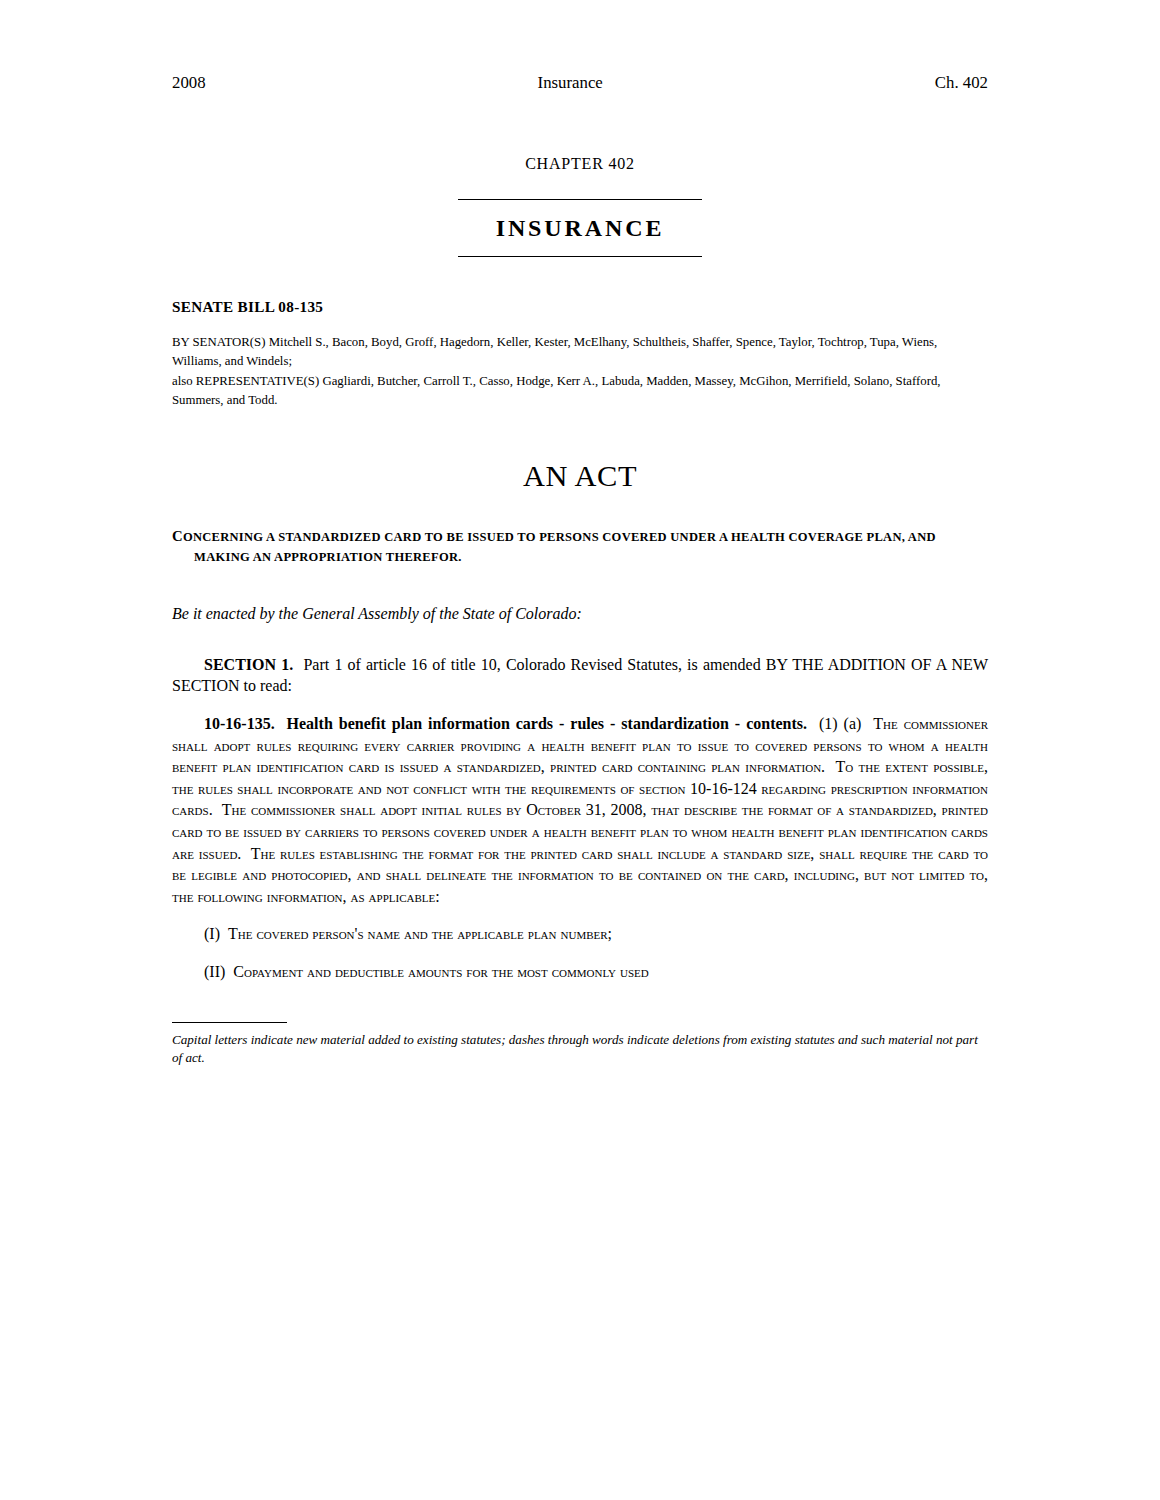2008 Insurance Ch. 402
CHAPTER 402
INSURANCE
SENATE BILL 08-135
BY SENATOR(S) Mitchell S., Bacon, Boyd, Groff, Hagedorn, Keller, Kester, McElhany, Schultheis, Shaffer, Spence, Taylor, Tochtrop, Tupa, Wiens, Williams, and Windels;
also REPRESENTATIVE(S) Gagliardi, Butcher, Carroll T., Casso, Hodge, Kerr A., Labuda, Madden, Massey, McGihon, Merrifield, Solano, Stafford, Summers, and Todd.
AN ACT
CONCERNING A STANDARDIZED CARD TO BE ISSUED TO PERSONS COVERED UNDER A HEALTH COVERAGE PLAN, AND MAKING AN APPROPRIATION THEREFOR.
Be it enacted by the General Assembly of the State of Colorado:
SECTION 1. Part 1 of article 16 of title 10, Colorado Revised Statutes, is amended BY THE ADDITION OF A NEW SECTION to read:
10-16-135. Health benefit plan information cards - rules - standardization - contents. (1) (a) The commissioner shall adopt rules requiring every carrier providing a health benefit plan to issue to covered persons to whom a health benefit plan identification card is issued a standardized, printed card containing plan information. To the extent possible, the rules shall incorporate and not conflict with the requirements of section 10-16-124 regarding prescription information cards. The commissioner shall adopt initial rules by October 31, 2008, that describe the format of a standardized, printed card to be issued by carriers to persons covered under a health benefit plan to whom health benefit plan identification cards are issued. The rules establishing the format for the printed card shall include a standard size, shall require the card to be legible and photocopied, and shall delineate the information to be contained on the card, including, but not limited to, the following information, as applicable:
(I) The covered person's name and the applicable plan number;
(II) Copayment and deductible amounts for the most commonly used
Capital letters indicate new material added to existing statutes; dashes through words indicate deletions from existing statutes and such material not part of act.